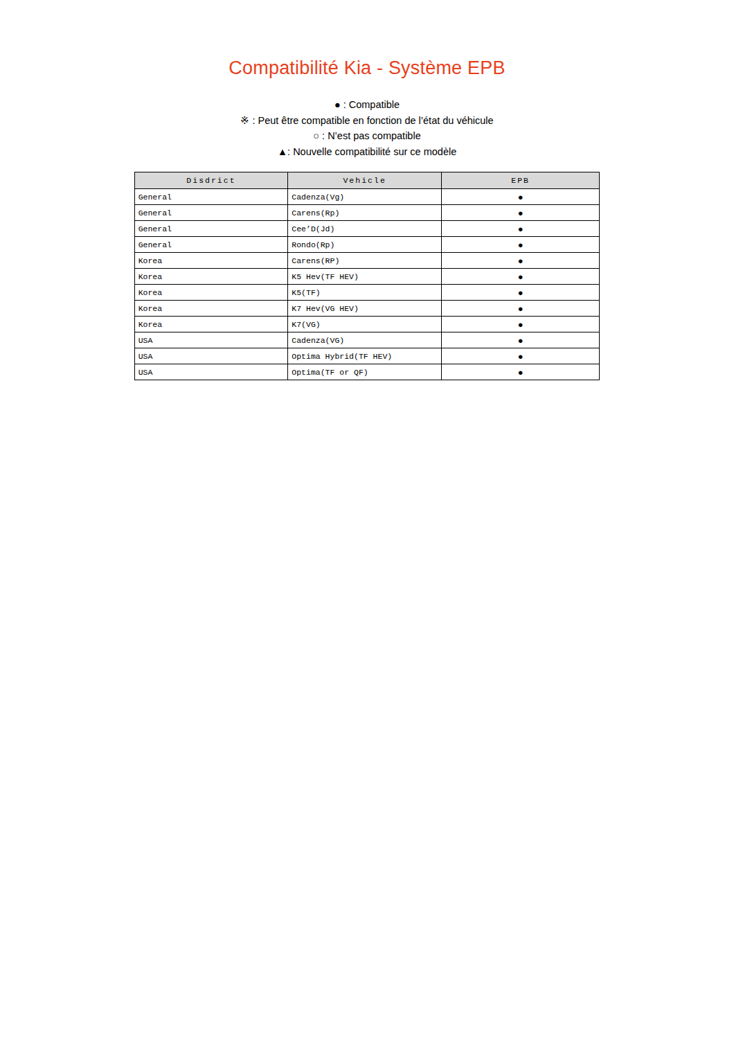Compatibilité Kia - Système EPB
● : Compatible
※ : Peut être compatible en fonction de l’état du véhicule
○ : N’est pas compatible
▲: Nouvelle compatibilité sur ce modèle
| Disdrict | Vehicle | EPB |
| --- | --- | --- |
| General | Cadenza(Vg) | ● |
| General | Carens(Rp) | ● |
| General | Cee’D(Jd) | ● |
| General | Rondo(Rp) | ● |
| Korea | Carens(RP) | ● |
| Korea | K5 Hev(TF HEV) | ● |
| Korea | K5(TF) | ● |
| Korea | K7 Hev(VG HEV) | ● |
| Korea | K7(VG) | ● |
| USA | Cadenza(VG) | ● |
| USA | Optima Hybrid(TF HEV) | ● |
| USA | Optima(TF or QF) | ● |